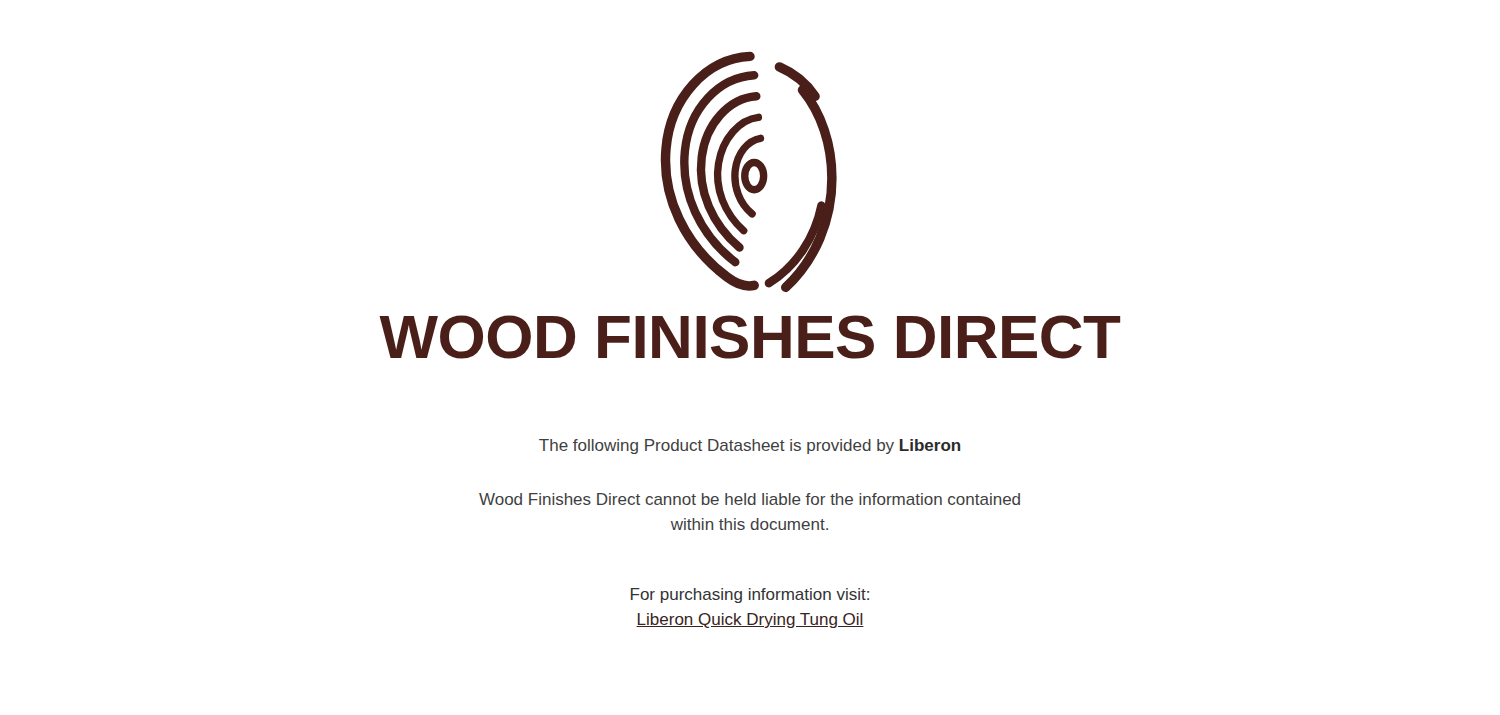WOOD FINISHES DIRECT
The following Product Datasheet is provided by Liberon
Wood Finishes Direct cannot be held liable for the information contained
within this document.
For purchasing information visit:
Liberon Quick Drying Tung Oil